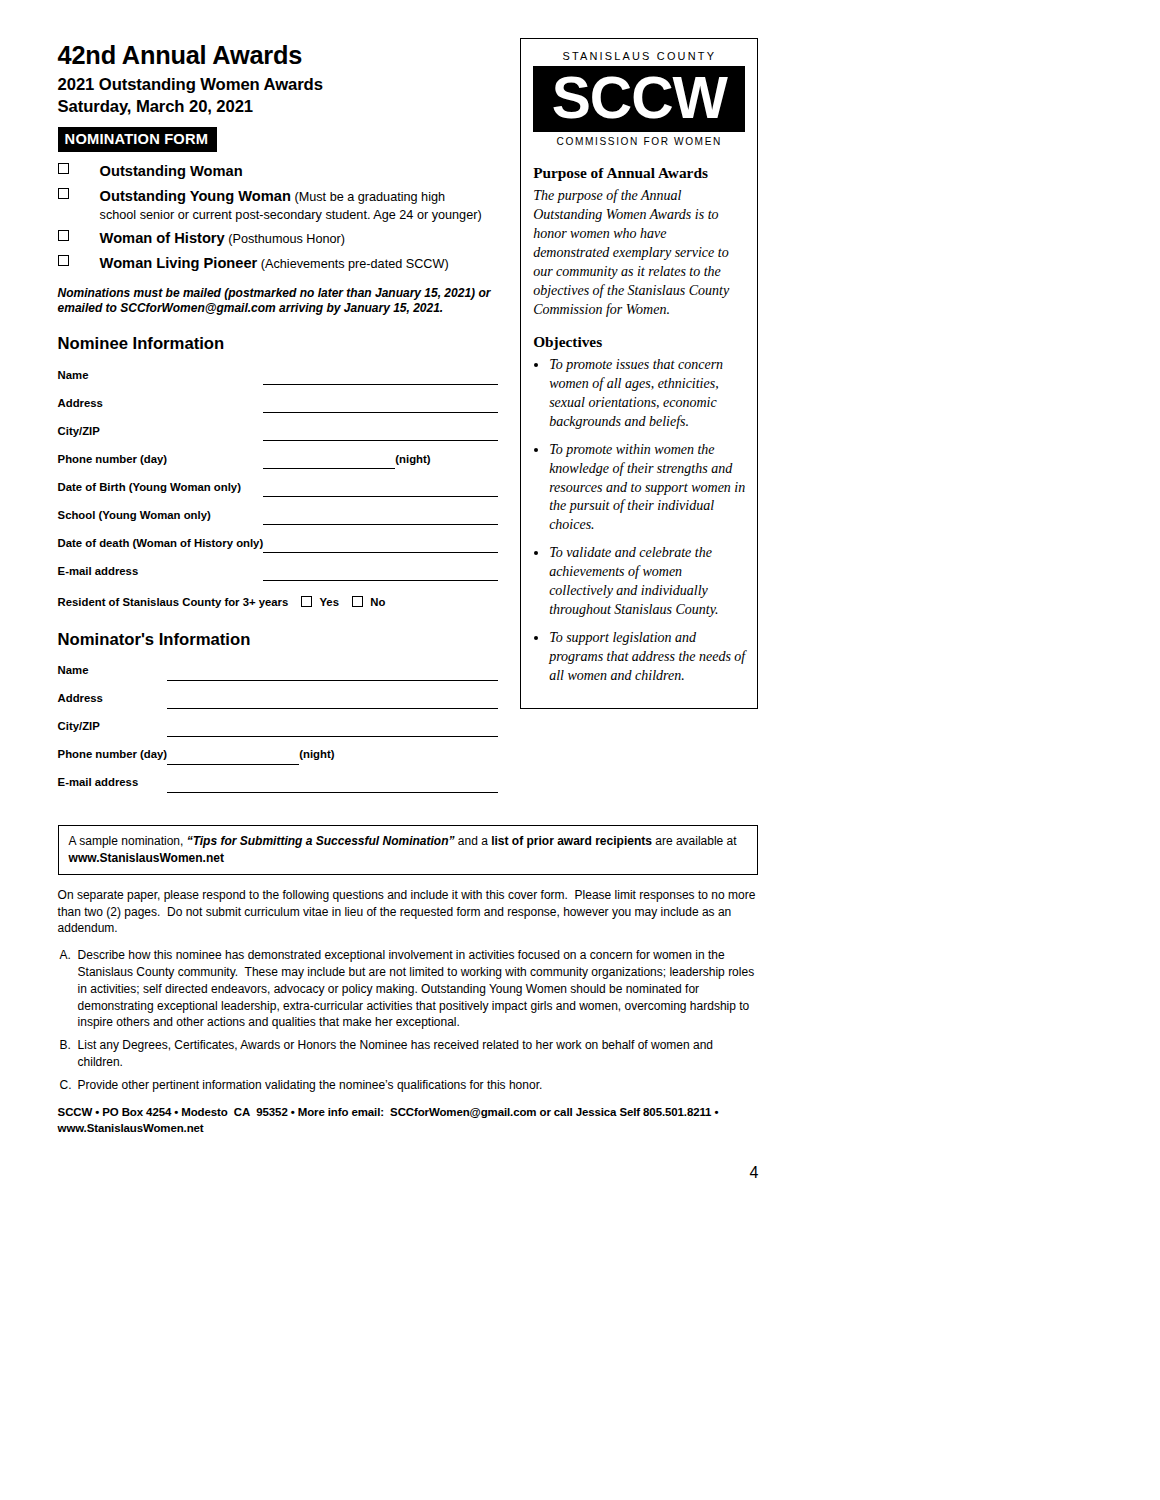42nd Annual Awards
2021 Outstanding Women Awards
Saturday, March 20, 2021
NOMINATION FORM
Outstanding Woman
Outstanding Young Woman (Must be a graduating high school senior or current post-secondary student. Age 24 or younger)
Woman of History (Posthumous Honor)
Woman Living Pioneer (Achievements pre-dated SCCW)
Nominations must be mailed (postmarked no later than January 15, 2021) or emailed to SCCforWomen@gmail.com arriving by January 15, 2021.
Nominee Information
| Name | |
| Address | |
| City/ZIP | |
| Phone number (day) | | (night) | |
| Date of Birth (Young Woman only) | |
| School (Young Woman only) | |
| Date of death (Woman of History only) | |
| E-mail address | |
Resident of Stanislaus County for 3+ years Yes No
Nominator's Information
| Name | |
| Address | |
| City/ZIP | |
| Phone number (day) | | (night) | |
| E-mail address | |
STANISLAUS COUNTY
SCCW
COMMISSION FOR WOMEN
Purpose of Annual Awards
The purpose of the Annual Outstanding Women Awards is to honor women who have demonstrated exemplary service to our community as it relates to the objectives of the Stanislaus County Commission for Women.
Objectives
To promote issues that concern women of all ages, ethnicities, sexual orientations, economic backgrounds and beliefs.
To promote within women the knowledge of their strengths and resources and to support women in the pursuit of their individual choices.
To validate and celebrate the achievements of women collectively and individually throughout Stanislaus County.
To support legislation and programs that address the needs of all women and children.
A sample nomination, “Tips for Submitting a Successful Nomination” and a list of prior award recipients are available at www.StanislausWomen.net
On separate paper, please respond to the following questions and include it with this cover form. Please limit responses to no more than two (2) pages. Do not submit curriculum vitae in lieu of the requested form and response, however you may include as an addendum.
A. Describe how this nominee has demonstrated exceptional involvement in activities focused on a concern for women in the Stanislaus County community. These may include but are not limited to working with community organizations; leadership roles in activities; self directed endeavors, advocacy or policy making. Outstanding Young Women should be nominated for demonstrating exceptional leadership, extra-curricular activities that positively impact girls and women, overcoming hardship to inspire others and other actions and qualities that make her exceptional.
B. List any Degrees, Certificates, Awards or Honors the Nominee has received related to her work on behalf of women and children.
C. Provide other pertinent information validating the nominee’s qualifications for this honor.
SCCW • PO Box 4254 • Modesto CA 95352 • More info email: SCCforWomen@gmail.com or call Jessica Self 805.501.8211 • www.StanislausWomen.net
4